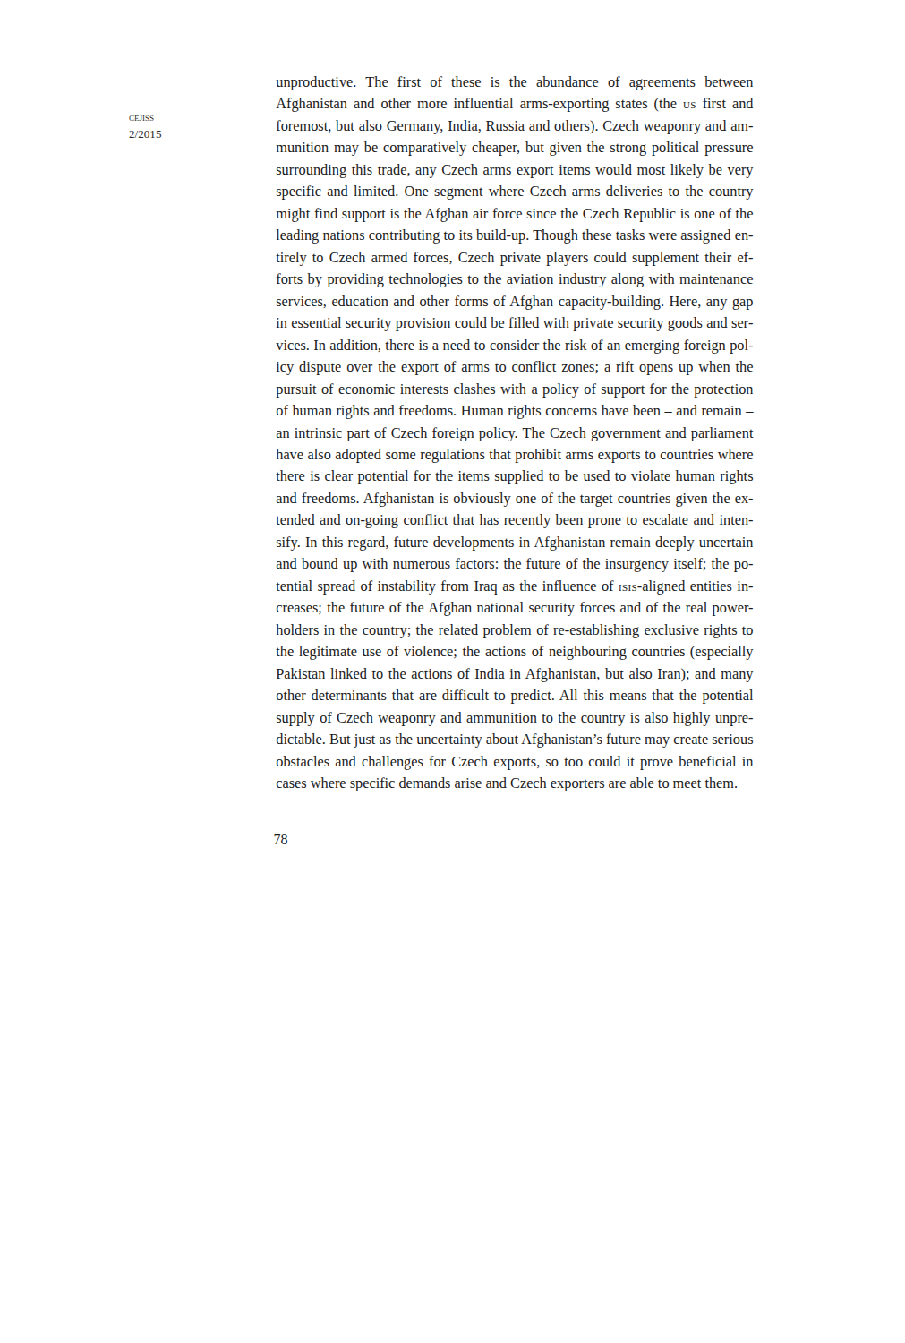cejiss
2/2015
unproductive. The first of these is the abundance of agreements between Afghanistan and other more influential arms-exporting states (the us first and foremost, but also Germany, India, Russia and others). Czech weaponry and ammunition may be comparatively cheaper, but given the strong political pressure surrounding this trade, any Czech arms export items would most likely be very specific and limited. One segment where Czech arms deliveries to the country might find support is the Afghan air force since the Czech Republic is one of the leading nations contributing to its build-up. Though these tasks were assigned entirely to Czech armed forces, Czech private players could supplement their efforts by providing technologies to the aviation industry along with maintenance services, education and other forms of Afghan capacity-building. Here, any gap in essential security provision could be filled with private security goods and services. In addition, there is a need to consider the risk of an emerging foreign policy dispute over the export of arms to conflict zones; a rift opens up when the pursuit of economic interests clashes with a policy of support for the protection of human rights and freedoms. Human rights concerns have been – and remain – an intrinsic part of Czech foreign policy. The Czech government and parliament have also adopted some regulations that prohibit arms exports to countries where there is clear potential for the items supplied to be used to violate human rights and freedoms. Afghanistan is obviously one of the target countries given the extended and on-going conflict that has recently been prone to escalate and intensify. In this regard, future developments in Afghanistan remain deeply uncertain and bound up with numerous factors: the future of the insurgency itself; the potential spread of instability from Iraq as the influence of isis-aligned entities increases; the future of the Afghan national security forces and of the real power-holders in the country; the related problem of re-establishing exclusive rights to the legitimate use of violence; the actions of neighbouring countries (especially Pakistan linked to the actions of India in Afghanistan, but also Iran); and many other determinants that are difficult to predict. All this means that the potential supply of Czech weaponry and ammunition to the country is also highly unpredictable. But just as the uncertainty about Afghanistan’s future may create serious obstacles and challenges for Czech exports, so too could it prove beneficial in cases where specific demands arise and Czech exporters are able to meet them.
78